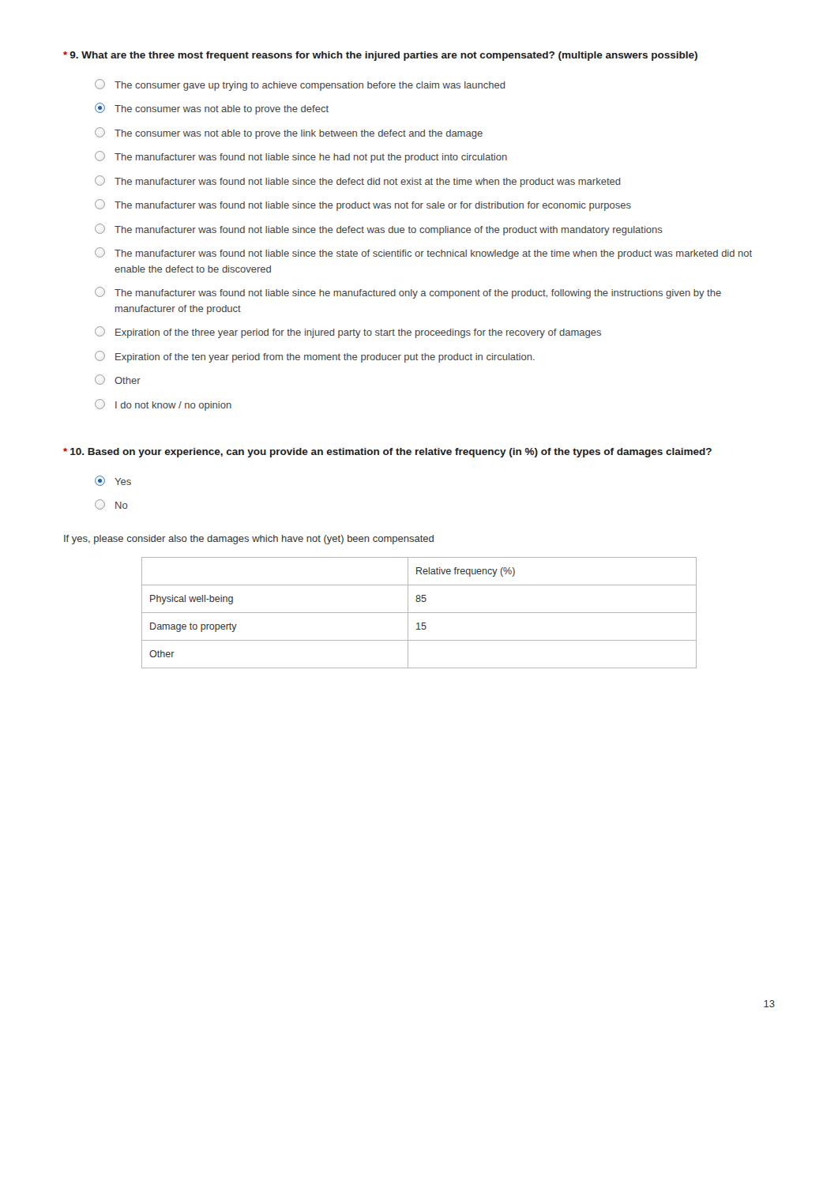*9. What are the three most frequent reasons for which the injured parties are not compensated? (multiple answers possible)
The consumer gave up trying to achieve compensation before the claim was launched
The consumer was not able to prove the defect
The consumer was not able to prove the link between the defect and the damage
The manufacturer was found not liable since he had not put the product into circulation
The manufacturer was found not liable since the defect did not exist at the time when the product was marketed
The manufacturer was found not liable since the product was not for sale or for distribution for economic purposes
The manufacturer was found not liable since the defect was due to compliance of the product with mandatory regulations
The manufacturer was found not liable since the state of scientific or technical knowledge at the time when the product was marketed did not enable the defect to be discovered
The manufacturer was found not liable since he manufactured only a component of the product, following the instructions given by the manufacturer of the product
Expiration of the three year period for the injured party to start the proceedings for the recovery of damages
Expiration of the ten year period from the moment the producer put the product in circulation.
Other
I do not know / no opinion
*10. Based on your experience, can you provide an estimation of the relative frequency (in %) of the types of damages claimed?
Yes
No
If yes, please consider also the damages which have not (yet) been compensated
| | Relative frequency (%) |
| Physical well-being | 85 |
| Damage to property | 15 |
| Other | |
13